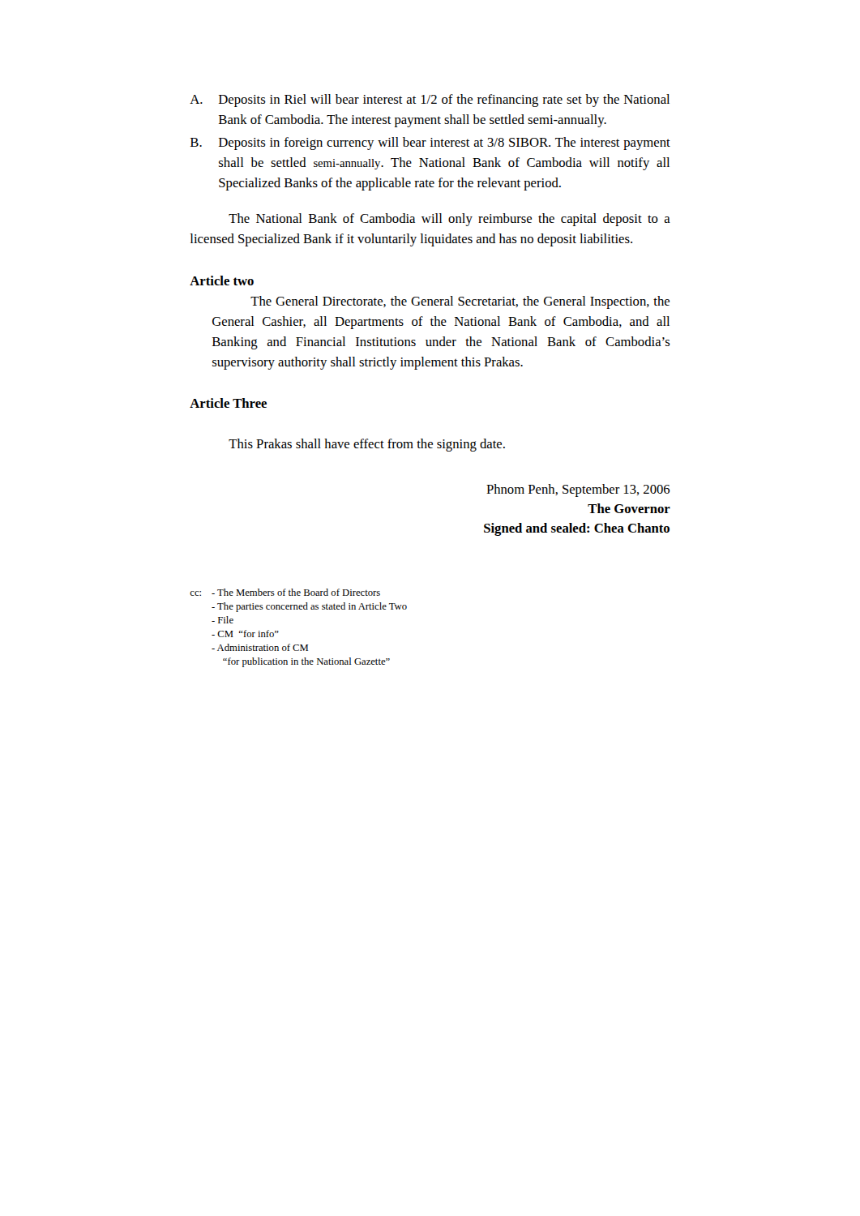A. Deposits in Riel will bear interest at 1/2 of the refinancing rate set by the National Bank of Cambodia. The interest payment shall be settled semi-annually.
B. Deposits in foreign currency will bear interest at 3/8 SIBOR. The interest payment shall be settled semi-annually. The National Bank of Cambodia will notify all Specialized Banks of the applicable rate for the relevant period.
The National Bank of Cambodia will only reimburse the capital deposit to a licensed Specialized Bank if it voluntarily liquidates and has no deposit liabilities.
Article two
The General Directorate, the General Secretariat, the General Inspection, the General Cashier, all Departments of the National Bank of Cambodia, and all Banking and Financial Institutions under the National Bank of Cambodia’s supervisory authority shall strictly implement this Prakas.
Article Three
This Prakas shall have effect from the signing date.
Phnom Penh, September 13, 2006 The Governor Signed and sealed: Chea Chanto
| cc: | - The Members of the Board of Directors - The parties concerned as stated in Article Two - File - CM “for info” - Administration of CM “for publication in the National Gazette” |